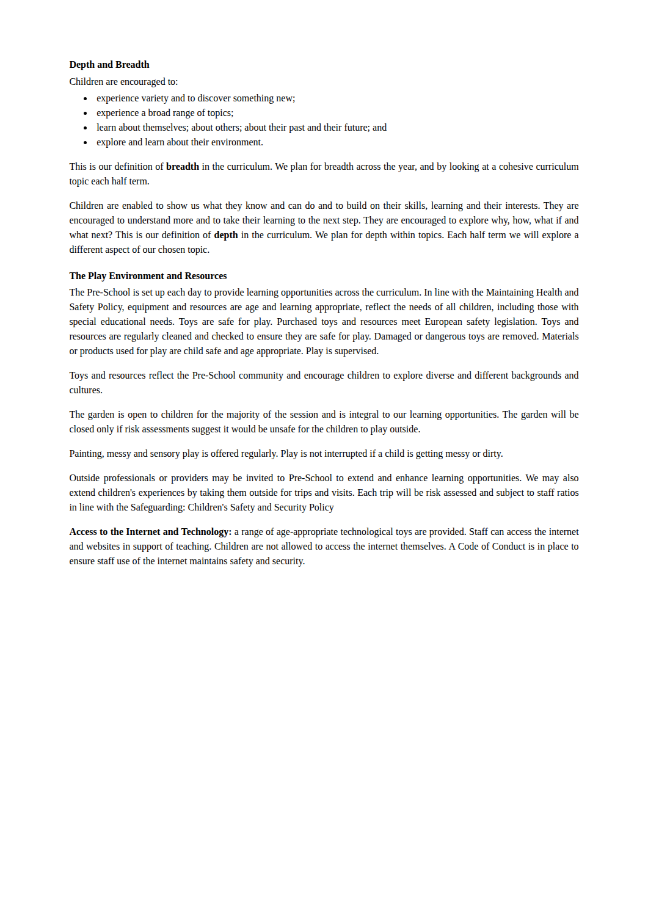Depth and Breadth
Children are encouraged to:
experience variety and to discover something new;
experience a broad range of topics;
learn about themselves; about others; about their past and their future; and
explore and learn about their environment.
This is our definition of breadth in the curriculum. We plan for breadth across the year, and by looking at a cohesive curriculum topic each half term.
Children are enabled to show us what they know and can do and to build on their skills, learning and their interests. They are encouraged to understand more and to take their learning to the next step. They are encouraged to explore why, how, what if and what next? This is our definition of depth in the curriculum. We plan for depth within topics. Each half term we will explore a different aspect of our chosen topic.
The Play Environment and Resources
The Pre-School is set up each day to provide learning opportunities across the curriculum. In line with the Maintaining Health and Safety Policy, equipment and resources are age and learning appropriate, reflect the needs of all children, including those with special educational needs. Toys are safe for play. Purchased toys and resources meet European safety legislation. Toys and resources are regularly cleaned and checked to ensure they are safe for play. Damaged or dangerous toys are removed. Materials or products used for play are child safe and age appropriate. Play is supervised.
Toys and resources reflect the Pre-School community and encourage children to explore diverse and different backgrounds and cultures.
The garden is open to children for the majority of the session and is integral to our learning opportunities. The garden will be closed only if risk assessments suggest it would be unsafe for the children to play outside.
Painting, messy and sensory play is offered regularly. Play is not interrupted if a child is getting messy or dirty.
Outside professionals or providers may be invited to Pre-School to extend and enhance learning opportunities. We may also extend children's experiences by taking them outside for trips and visits. Each trip will be risk assessed and subject to staff ratios in line with the Safeguarding: Children's Safety and Security Policy
Access to the Internet and Technology: a range of age-appropriate technological toys are provided. Staff can access the internet and websites in support of teaching. Children are not allowed to access the internet themselves. A Code of Conduct is in place to ensure staff use of the internet maintains safety and security.